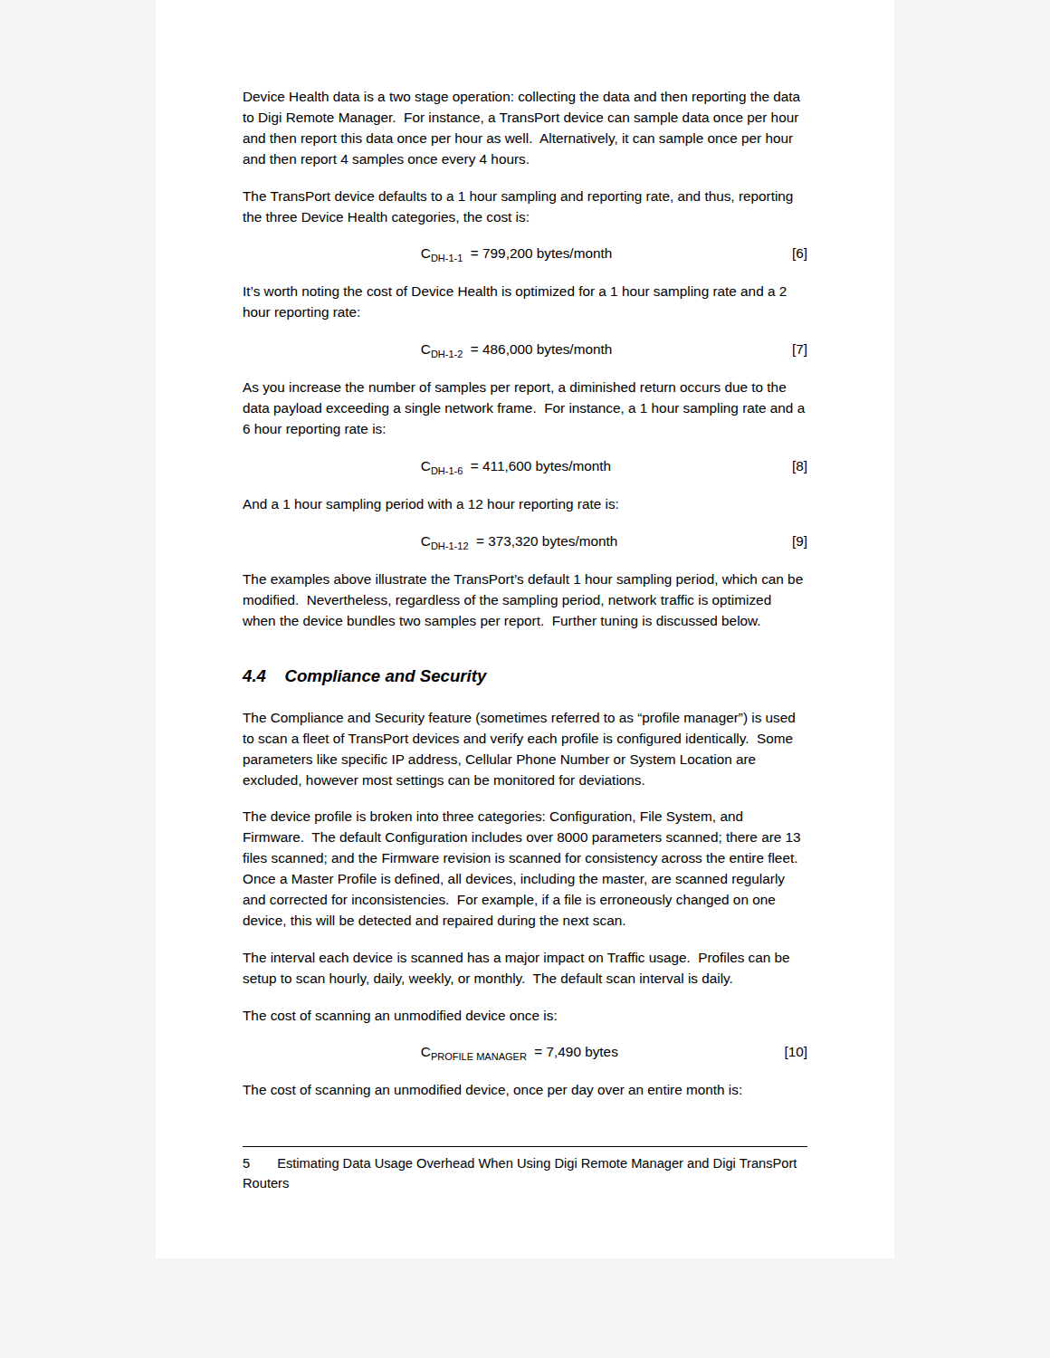Device Health data is a two stage operation: collecting the data and then reporting the data to Digi Remote Manager. For instance, a TransPort device can sample data once per hour and then report this data once per hour as well. Alternatively, it can sample once per hour and then report 4 samples once every 4 hours.
The TransPort device defaults to a 1 hour sampling and reporting rate, and thus, reporting the three Device Health categories, the cost is:
CDH-1-1= 799,200 bytes/month [6]
It’s worth noting the cost of Device Health is optimized for a 1 hour sampling rate and a 2 hour reporting rate:
CDH-1-2= 486,000 bytes/month [7]
As you increase the number of samples per report, a diminished return occurs due to the data payload exceeding a single network frame. For instance, a 1 hour sampling rate and a 6 hour reporting rate is:
CDH-1-6= 411,600 bytes/month [8]
And a 1 hour sampling period with a 12 hour reporting rate is:
CDH-1-12= 373,320 bytes/month [9]
The examples above illustrate the TransPort’s default 1 hour sampling period, which can be modified. Nevertheless, regardless of the sampling period, network traffic is optimized when the device bundles two samples per report. Further tuning is discussed below.
4.4 Compliance and Security
The Compliance and Security feature (sometimes referred to as “profile manager”) is used to scan a fleet of TransPort devices and verify each profile is configured identically. Some parameters like specific IP address, Cellular Phone Number or System Location are excluded, however most settings can be monitored for deviations.
The device profile is broken into three categories: Configuration, File System, and Firmware. The default Configuration includes over 8000 parameters scanned; there are 13 files scanned; and the Firmware revision is scanned for consistency across the entire fleet. Once a Master Profile is defined, all devices, including the master, are scanned regularly and corrected for inconsistencies. For example, if a file is erroneously changed on one device, this will be detected and repaired during the next scan.
The interval each device is scanned has a major impact on Traffic usage. Profiles can be setup to scan hourly, daily, weekly, or monthly. The default scan interval is daily.
The cost of scanning an unmodified device once is:
CPROFILE MANAGER= 7,490 bytes [10]
The cost of scanning an unmodified device, once per day over an entire month is:
5 Estimating Data Usage Overhead When Using Digi Remote Manager and Digi TransPort Routers